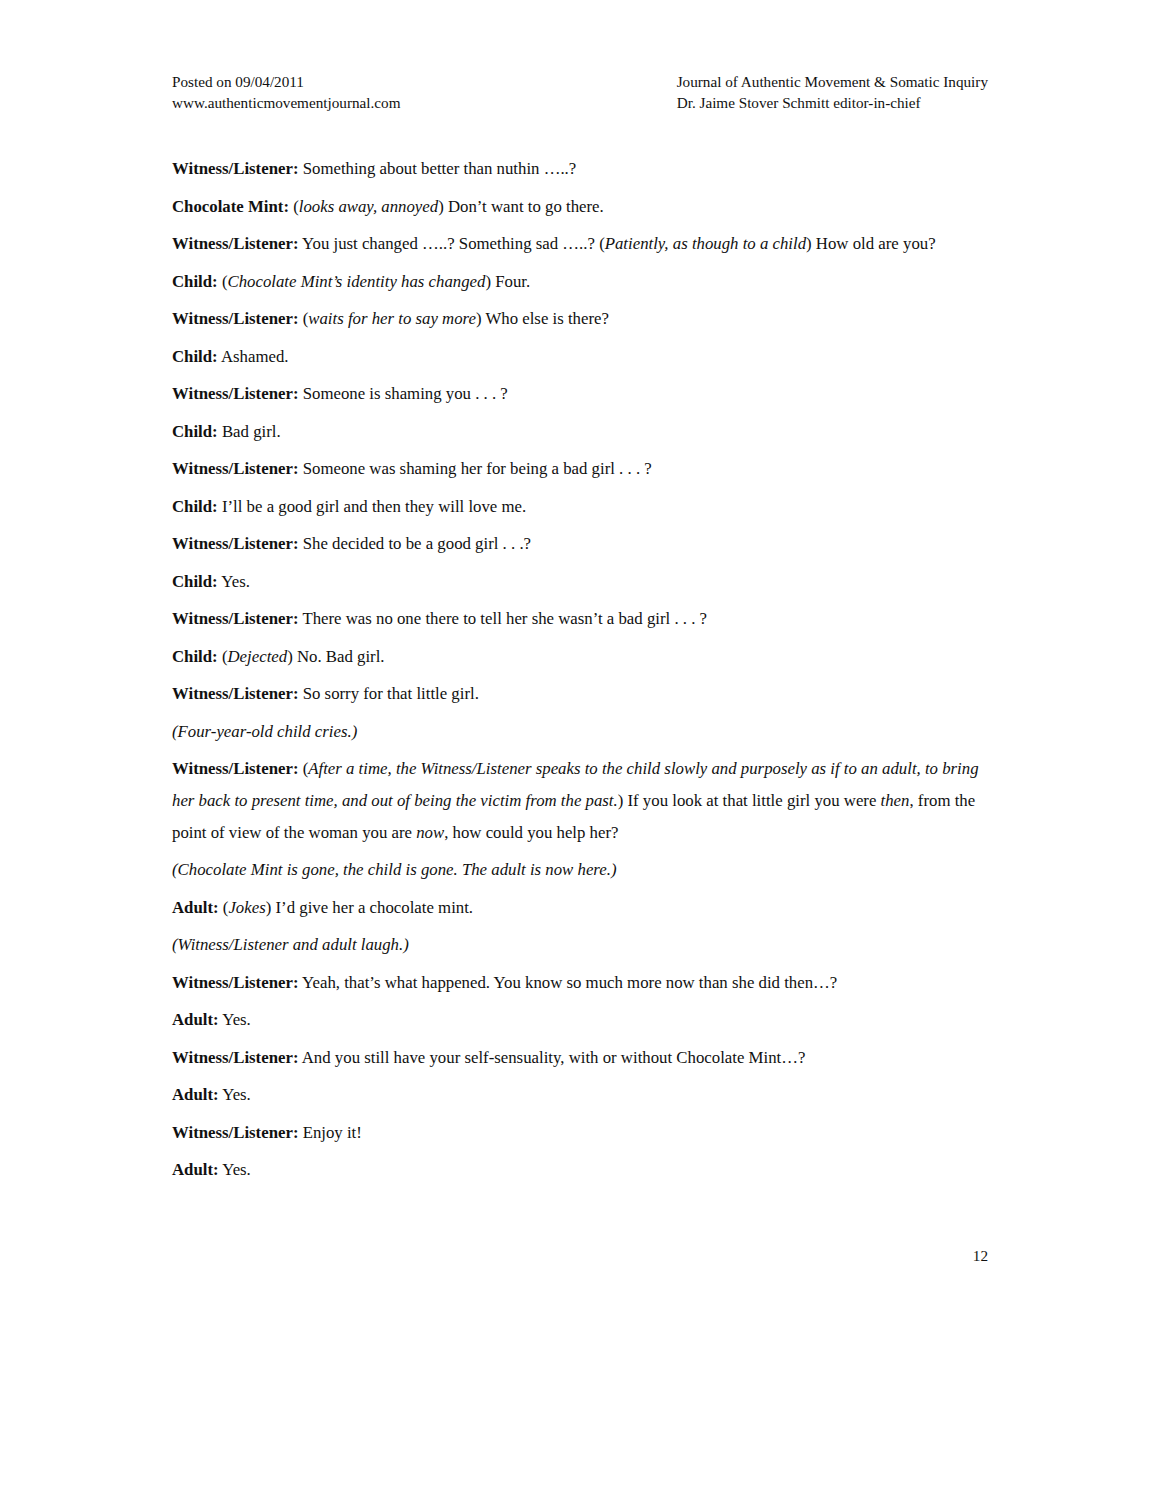Posted on 09/04/2011
www.authenticmovementjournal.com
Journal of Authentic Movement & Somatic Inquiry
Dr. Jaime Stover Schmitt editor-in-chief
Witness/Listener: Something about better than nuthin …..?
Chocolate Mint: (looks away, annoyed) Don’t want to go there.
Witness/Listener: You just changed …..? Something sad …..? (Patiently, as though to a child) How old are you?
Child: (Chocolate Mint’s identity has changed) Four.
Witness/Listener: (waits for her to say more) Who else is there?
Child: Ashamed.
Witness/Listener: Someone is shaming you . . . ?
Child: Bad girl.
Witness/Listener: Someone was shaming her for being a bad girl . . . ?
Child: I’ll be a good girl and then they will love me.
Witness/Listener: She decided to be a good girl . . .?
Child: Yes.
Witness/Listener: There was no one there to tell her she wasn’t a bad girl . . . ?
Child: (Dejected) No. Bad girl.
Witness/Listener: So sorry for that little girl.
(Four-year-old child cries.)
Witness/Listener: (After a time, the Witness/Listener speaks to the child slowly and purposely as if to an adult, to bring her back to present time, and out of being the victim from the past.) If you look at that little girl you were then, from the point of view of the woman you are now, how could you help her?
(Chocolate Mint is gone, the child is gone. The adult is now here.)
Adult: (Jokes) I’d give her a chocolate mint.
(Witness/Listener and adult laugh.)
Witness/Listener: Yeah, that’s what happened. You know so much more now than she did then…?
Adult: Yes.
Witness/Listener: And you still have your self-sensuality, with or without Chocolate Mint…?
Adult: Yes.
Witness/Listener: Enjoy it!
Adult: Yes.
12